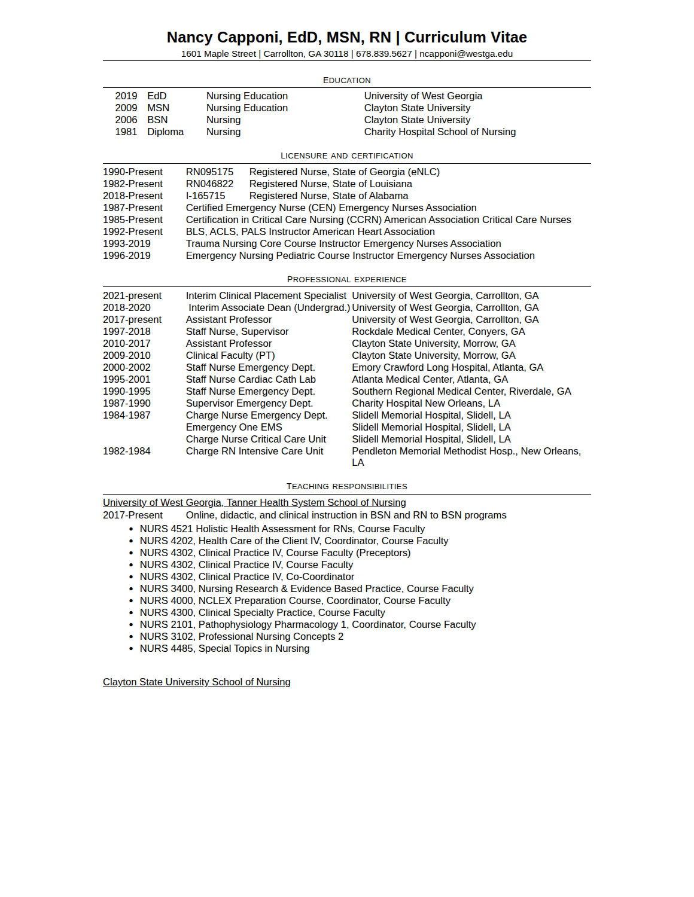Nancy Capponi, EdD, MSN, RN | Curriculum Vitae
1601 Maple Street | Carrollton, GA 30118 | 678.839.5627 | ncapponi@westga.edu
Education
| 2019 | EdD | Nursing Education | University of West Georgia |
| 2009 | MSN | Nursing Education | Clayton State University |
| 2006 | BSN | Nursing | Clayton State University |
| 1981 | Diploma | Nursing | Charity Hospital School of Nursing |
Licensure and Certification
| 1990-Present | RN095175 | Registered Nurse, State of Georgia (eNLC) |
| 1982-Present | RN046822 | Registered Nurse, State of Louisiana |
| 2018-Present | I-165715 | Registered Nurse, State of Alabama |
| 1987-Present | Certified Emergency Nurse (CEN) Emergency Nurses Association |
| 1985-Present | Certification in Critical Care Nursing (CCRN) American Association Critical Care Nurses |
| 1992-Present | BLS, ACLS, PALS Instructor American Heart Association |
| 1993-2019 | Trauma Nursing Core Course Instructor Emergency Nurses Association |
| 1996-2019 | Emergency Nursing Pediatric Course Instructor Emergency Nurses Association |
Professional Experience
| 2021-present | Interim Clinical Placement Specialist | University of West Georgia, Carrollton, GA |
| 2018-2020 | Interim Associate Dean (Undergrad.) | University of West Georgia, Carrollton, GA |
| 2017-present | Assistant Professor | University of West Georgia, Carrollton, GA |
| 1997-2018 | Staff Nurse, Supervisor | Rockdale Medical Center, Conyers, GA |
| 2010-2017 | Assistant Professor | Clayton State University, Morrow, GA |
| 2009-2010 | Clinical Faculty (PT) | Clayton State University, Morrow, GA |
| 2000-2002 | Staff Nurse Emergency Dept. | Emory Crawford Long Hospital, Atlanta, GA |
| 1995-2001 | Staff Nurse Cardiac Cath Lab | Atlanta Medical Center, Atlanta, GA |
| 1990-1995 | Staff Nurse Emergency Dept. | Southern Regional Medical Center, Riverdale, GA |
| 1987-1990 | Supervisor Emergency Dept. | Charity Hospital New Orleans, LA |
| 1984-1987 | Charge Nurse Emergency Dept. | Slidell Memorial Hospital, Slidell, LA |
| | Emergency One EMS | Slidell Memorial Hospital, Slidell, LA |
| | Charge Nurse Critical Care Unit | Slidell Memorial Hospital, Slidell, LA |
| 1982-1984 | Charge RN Intensive Care Unit | Pendleton Memorial Methodist Hosp., New Orleans, LA |
Teaching Responsibilities
University of West Georgia, Tanner Health System School of Nursing
| 2017-Present | Online, didactic, and clinical instruction in BSN and RN to BSN programs |
NURS 4521 Holistic Health Assessment for RNs, Course Faculty
NURS 4202, Health Care of the Client IV, Coordinator, Course Faculty
NURS 4302, Clinical Practice IV, Course Faculty (Preceptors)
NURS 4302, Clinical Practice IV, Course Faculty
NURS 4302, Clinical Practice IV, Co-Coordinator
NURS 3400, Nursing Research & Evidence Based Practice, Course Faculty
NURS 4000, NCLEX Preparation Course, Coordinator, Course Faculty
NURS 4300, Clinical Specialty Practice, Course Faculty
NURS 2101, Pathophysiology Pharmacology 1, Coordinator, Course Faculty
NURS 3102, Professional Nursing Concepts 2
NURS 4485, Special Topics in Nursing
Clayton State University School of Nursing